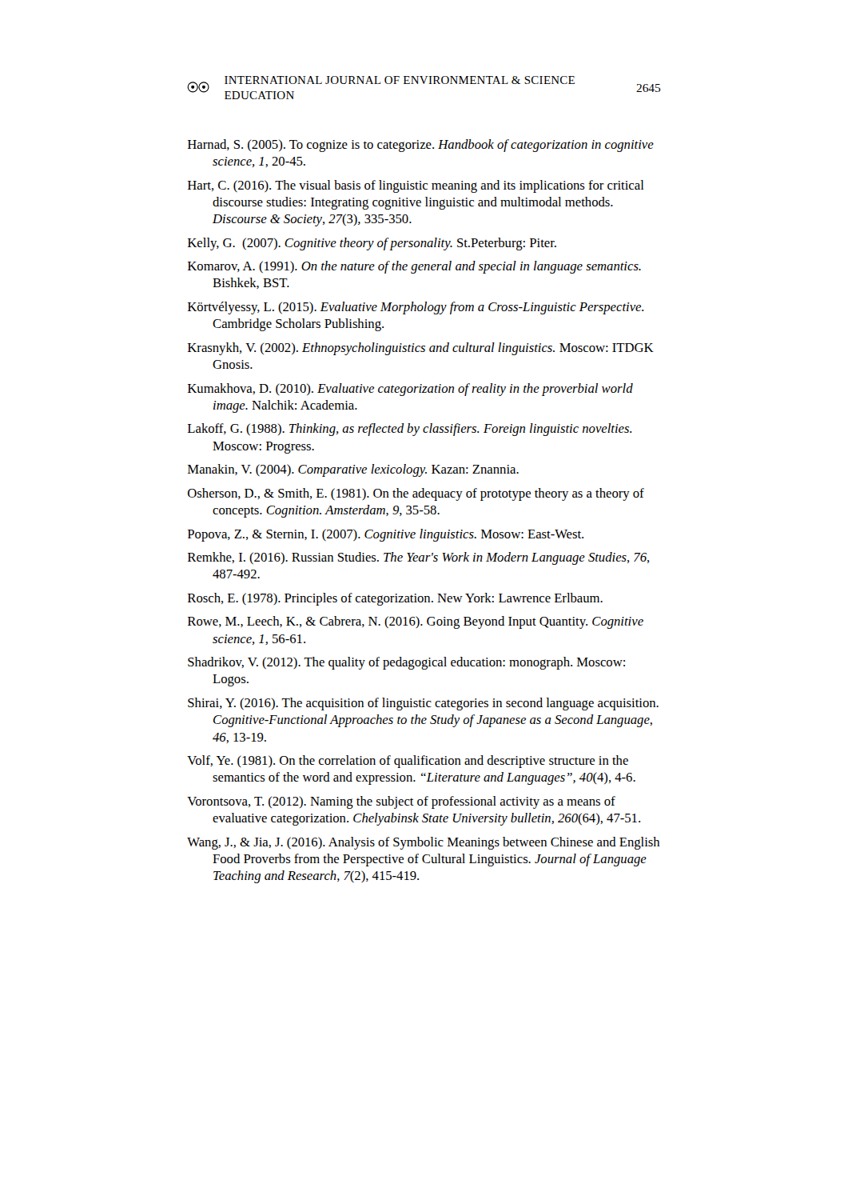International Journal of Environmental & Science Education 2645
Harnad, S. (2005). To cognize is to categorize. Handbook of categorization in cognitive science, 1, 20-45.
Hart, C. (2016). The visual basis of linguistic meaning and its implications for critical discourse studies: Integrating cognitive linguistic and multimodal methods. Discourse & Society, 27(3), 335-350.
Kelly, G. (2007). Cognitive theory of personality. St.Peterburg: Piter.
Komarov, A. (1991). On the nature of the general and special in language semantics. Bishkek, BST.
Körtvélyessy, L. (2015). Evaluative Morphology from a Cross-Linguistic Perspective. Cambridge Scholars Publishing.
Krasnykh, V. (2002). Ethnopsycholinguistics and cultural linguistics. Moscow: ITDGK Gnosis.
Kumakhova, D. (2010). Evaluative categorization of reality in the proverbial world image. Nalchik: Academia.
Lakoff, G. (1988). Thinking, as reflected by classifiers. Foreign linguistic novelties. Moscow: Progress.
Manakin, V. (2004). Comparative lexicology. Kazan: Znannia.
Osherson, D., & Smith, E. (1981). On the adequacy of prototype theory as a theory of concepts. Cognition. Amsterdam, 9, 35-58.
Popova, Z., & Sternin, I. (2007). Cognitive linguistics. Mosow: East-West.
Remkhe, I. (2016). Russian Studies. The Year's Work in Modern Language Studies, 76, 487-492.
Rosch, E. (1978). Principles of categorization. New York: Lawrence Erlbaum.
Rowe, M., Leech, K., & Cabrera, N. (2016). Going Beyond Input Quantity. Cognitive science, 1, 56-61.
Shadrikov, V. (2012). The quality of pedagogical education: monograph. Moscow: Logos.
Shirai, Y. (2016). The acquisition of linguistic categories in second language acquisition. Cognitive-Functional Approaches to the Study of Japanese as a Second Language, 46, 13-19.
Volf, Ye. (1981). On the correlation of qualification and descriptive structure in the semantics of the word and expression. “Literature and Languages”, 40(4), 4-6.
Vorontsova, T. (2012). Naming the subject of professional activity as a means of evaluative categorization. Chelyabinsk State University bulletin, 260(64), 47-51.
Wang, J., & Jia, J. (2016). Analysis of Symbolic Meanings between Chinese and English Food Proverbs from the Perspective of Cultural Linguistics. Journal of Language Teaching and Research, 7(2), 415-419.